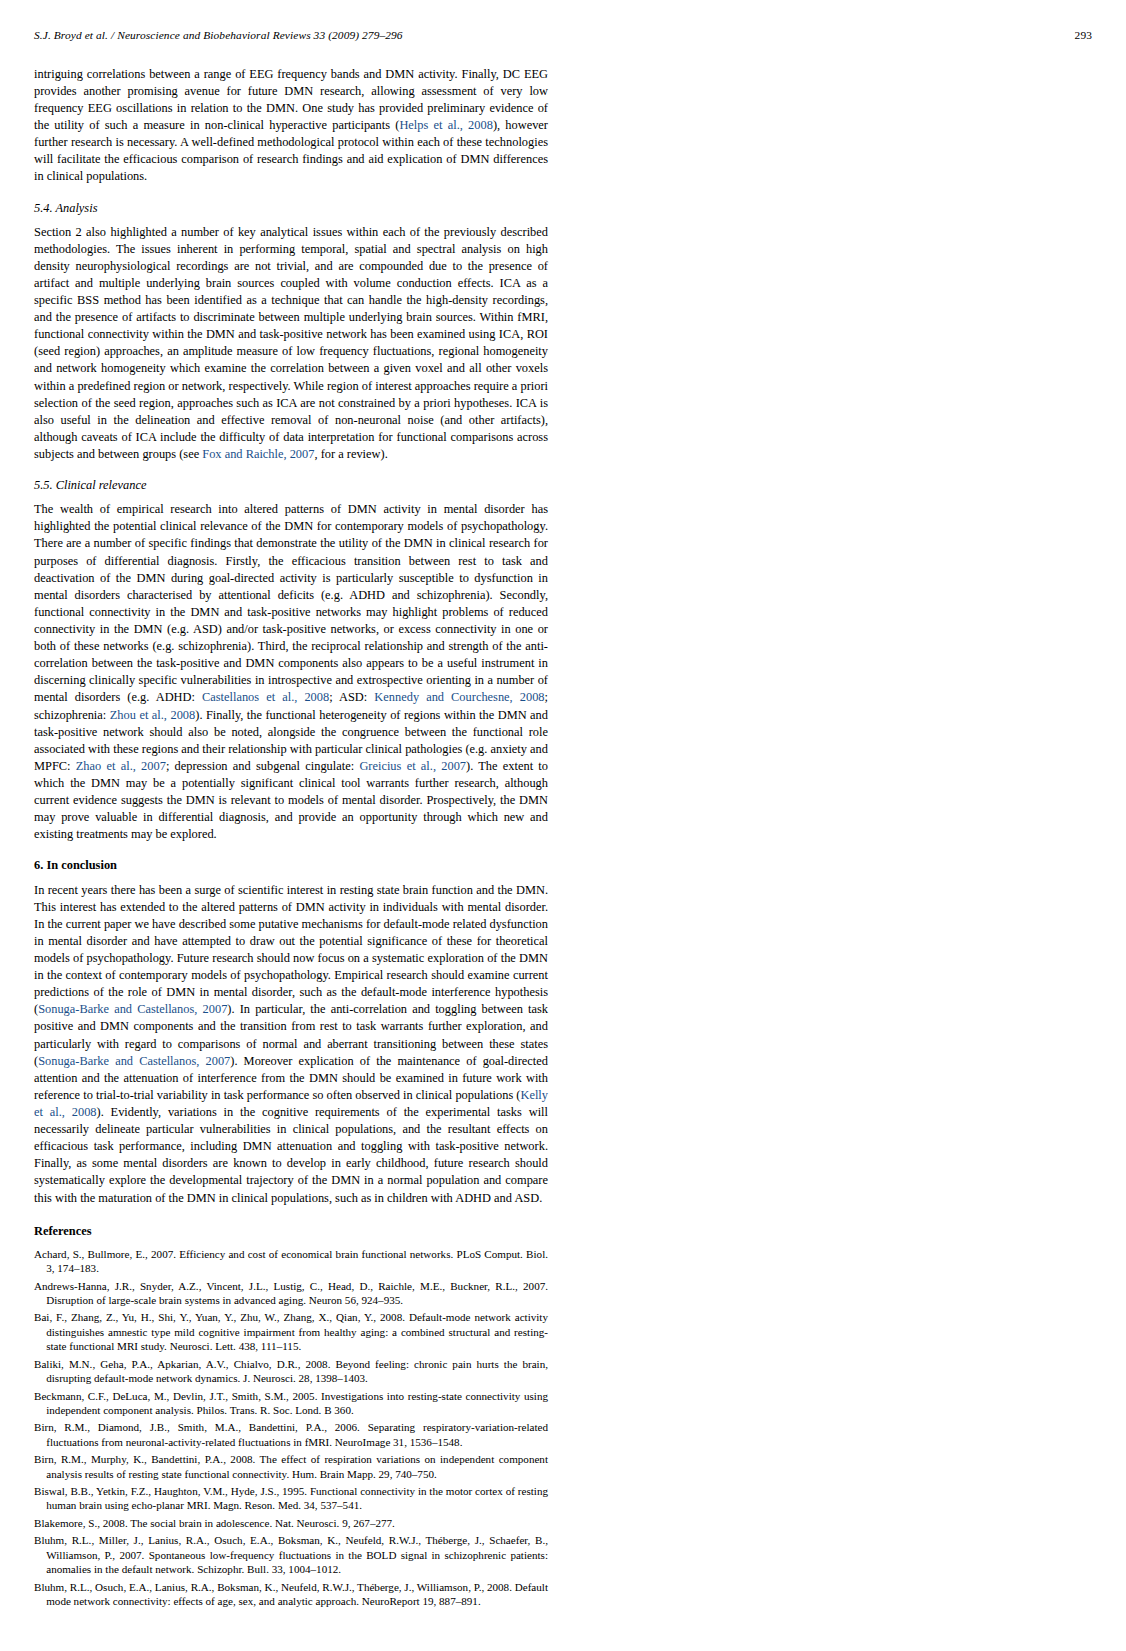S.J. Broyd et al. / Neuroscience and Biobehavioral Reviews 33 (2009) 279–296 293
intriguing correlations between a range of EEG frequency bands and DMN activity. Finally, DC EEG provides another promising avenue for future DMN research, allowing assessment of very low frequency EEG oscillations in relation to the DMN. One study has provided preliminary evidence of the utility of such a measure in non-clinical hyperactive participants (Helps et al., 2008), however further research is necessary. A well-defined methodological protocol within each of these technologies will facilitate the efficacious comparison of research findings and aid explication of DMN differences in clinical populations.
5.4. Analysis
Section 2 also highlighted a number of key analytical issues within each of the previously described methodologies. The issues inherent in performing temporal, spatial and spectral analysis on high density neurophysiological recordings are not trivial, and are compounded due to the presence of artifact and multiple underlying brain sources coupled with volume conduction effects. ICA as a specific BSS method has been identified as a technique that can handle the high-density recordings, and the presence of artifacts to discriminate between multiple underlying brain sources. Within fMRI, functional connectivity within the DMN and task-positive network has been examined using ICA, ROI (seed region) approaches, an amplitude measure of low frequency fluctuations, regional homogeneity and network homogeneity which examine the correlation between a given voxel and all other voxels within a predefined region or network, respectively. While region of interest approaches require a priori selection of the seed region, approaches such as ICA are not constrained by a priori hypotheses. ICA is also useful in the delineation and effective removal of non-neuronal noise (and other artifacts), although caveats of ICA include the difficulty of data interpretation for functional comparisons across subjects and between groups (see Fox and Raichle, 2007, for a review).
5.5. Clinical relevance
The wealth of empirical research into altered patterns of DMN activity in mental disorder has highlighted the potential clinical relevance of the DMN for contemporary models of psychopathology. There are a number of specific findings that demonstrate the utility of the DMN in clinical research for purposes of differential diagnosis. Firstly, the efficacious transition between rest to task and deactivation of the DMN during goal-directed activity is particularly susceptible to dysfunction in mental disorders characterised by attentional deficits (e.g. ADHD and schizophrenia). Secondly, functional connectivity in the DMN and task-positive networks may highlight problems of reduced connectivity in the DMN (e.g. ASD) and/or task-positive networks, or excess connectivity in one or both of these networks (e.g. schizophrenia). Third, the reciprocal relationship and strength of the anti-correlation between the task-positive and DMN components also appears to be a useful instrument in discerning clinically specific vulnerabilities in introspective and extrospective orienting in a number of mental disorders (e.g. ADHD: Castellanos et al., 2008; ASD: Kennedy and Courchesne, 2008; schizophrenia: Zhou et al., 2008). Finally, the functional heterogeneity of regions within the DMN and task-positive network should also be noted, alongside the congruence between the functional role associated with these regions and their relationship with particular clinical pathologies (e.g. anxiety and MPFC: Zhao et al., 2007; depression and subgenal cingulate: Greicius et al., 2007). The extent to which the DMN may be a potentially significant clinical tool warrants further research, although current evidence suggests the DMN is relevant to models of mental disorder. Prospectively, the DMN may prove valuable in differential diagnosis, and provide an opportunity through which new and existing treatments may be explored.
6. In conclusion
In recent years there has been a surge of scientific interest in resting state brain function and the DMN. This interest has extended to the altered patterns of DMN activity in individuals with mental disorder. In the current paper we have described some putative mechanisms for default-mode related dysfunction in mental disorder and have attempted to draw out the potential significance of these for theoretical models of psychopathology. Future research should now focus on a systematic exploration of the DMN in the context of contemporary models of psychopathology. Empirical research should examine current predictions of the role of DMN in mental disorder, such as the default-mode interference hypothesis (Sonuga-Barke and Castellanos, 2007). In particular, the anti-correlation and toggling between task positive and DMN components and the transition from rest to task warrants further exploration, and particularly with regard to comparisons of normal and aberrant transitioning between these states (Sonuga-Barke and Castellanos, 2007). Moreover explication of the maintenance of goal-directed attention and the attenuation of interference from the DMN should be examined in future work with reference to trial-to-trial variability in task performance so often observed in clinical populations (Kelly et al., 2008). Evidently, variations in the cognitive requirements of the experimental tasks will necessarily delineate particular vulnerabilities in clinical populations, and the resultant effects on efficacious task performance, including DMN attenuation and toggling with task-positive network. Finally, as some mental disorders are known to develop in early childhood, future research should systematically explore the developmental trajectory of the DMN in a normal population and compare this with the maturation of the DMN in clinical populations, such as in children with ADHD and ASD.
References
Achard, S., Bullmore, E., 2007. Efficiency and cost of economical brain functional networks. PLoS Comput. Biol. 3, 174–183.
Andrews-Hanna, J.R., Snyder, A.Z., Vincent, J.L., Lustig, C., Head, D., Raichle, M.E., Buckner, R.L., 2007. Disruption of large-scale brain systems in advanced aging. Neuron 56, 924–935.
Bai, F., Zhang, Z., Yu, H., Shi, Y., Yuan, Y., Zhu, W., Zhang, X., Qian, Y., 2008. Default-mode network activity distinguishes amnestic type mild cognitive impairment from healthy aging: a combined structural and resting-state functional MRI study. Neurosci. Lett. 438, 111–115.
Baliki, M.N., Geha, P.A., Apkarian, A.V., Chialvo, D.R., 2008. Beyond feeling: chronic pain hurts the brain, disrupting default-mode network dynamics. J. Neurosci. 28, 1398–1403.
Beckmann, C.F., DeLuca, M., Devlin, J.T., Smith, S.M., 2005. Investigations into resting-state connectivity using independent component analysis. Philos. Trans. R. Soc. Lond. B 360.
Birn, R.M., Diamond, J.B., Smith, M.A., Bandettini, P.A., 2006. Separating respiratory-variation-related fluctuations from neuronal-activity-related fluctuations in fMRI. NeuroImage 31, 1536–1548.
Birn, R.M., Murphy, K., Bandettini, P.A., 2008. The effect of respiration variations on independent component analysis results of resting state functional connectivity. Hum. Brain Mapp. 29, 740–750.
Biswal, B.B., Yetkin, F.Z., Haughton, V.M., Hyde, J.S., 1995. Functional connectivity in the motor cortex of resting human brain using echo-planar MRI. Magn. Reson. Med. 34, 537–541.
Blakemore, S., 2008. The social brain in adolescence. Nat. Neurosci. 9, 267–277.
Bluhm, R.L., Miller, J., Lanius, R.A., Osuch, E.A., Boksman, K., Neufeld, R.W.J., Théberge, J., Schaefer, B., Williamson, P., 2007. Spontaneous low-frequency fluctuations in the BOLD signal in schizophrenic patients: anomalies in the default network. Schizophr. Bull. 33, 1004–1012.
Bluhm, R.L., Osuch, E.A., Lanius, R.A., Boksman, K., Neufeld, R.W.J., Théberge, J., Williamson, P., 2008. Default mode network connectivity: effects of age, sex, and analytic approach. NeuroReport 19, 887–891.